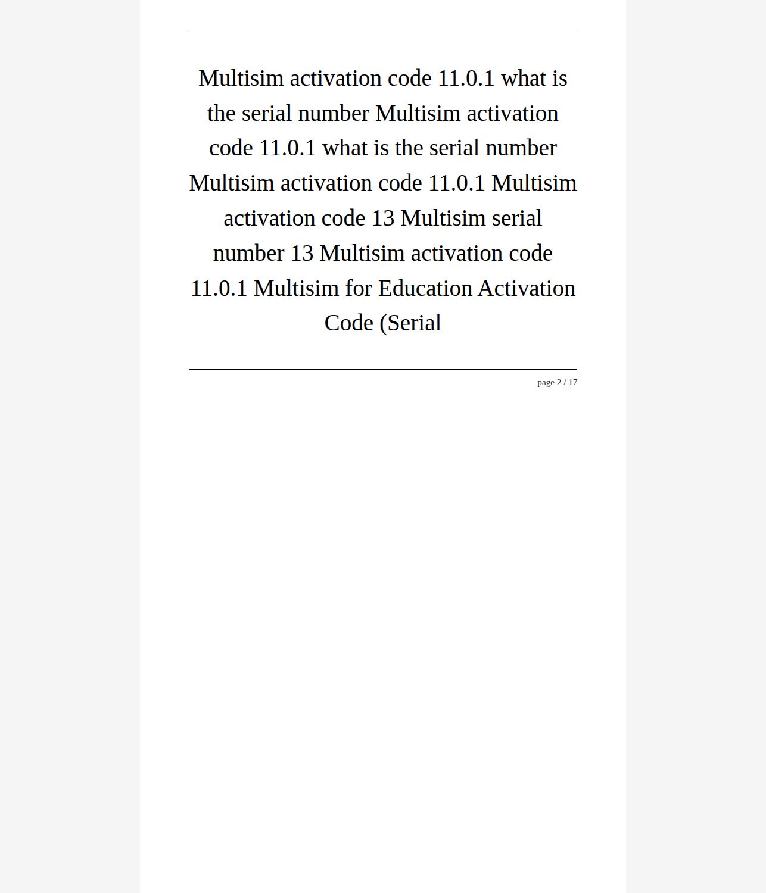Multisim activation code 11.0.1 what is the serial number Multisim activation code 11.0.1 what is the serial number Multisim activation code 11.0.1 Multisim activation code 13 Multisim serial number 13 Multisim activation code 11.0.1 Multisim for Education Activation Code (Serial
page 2 / 17